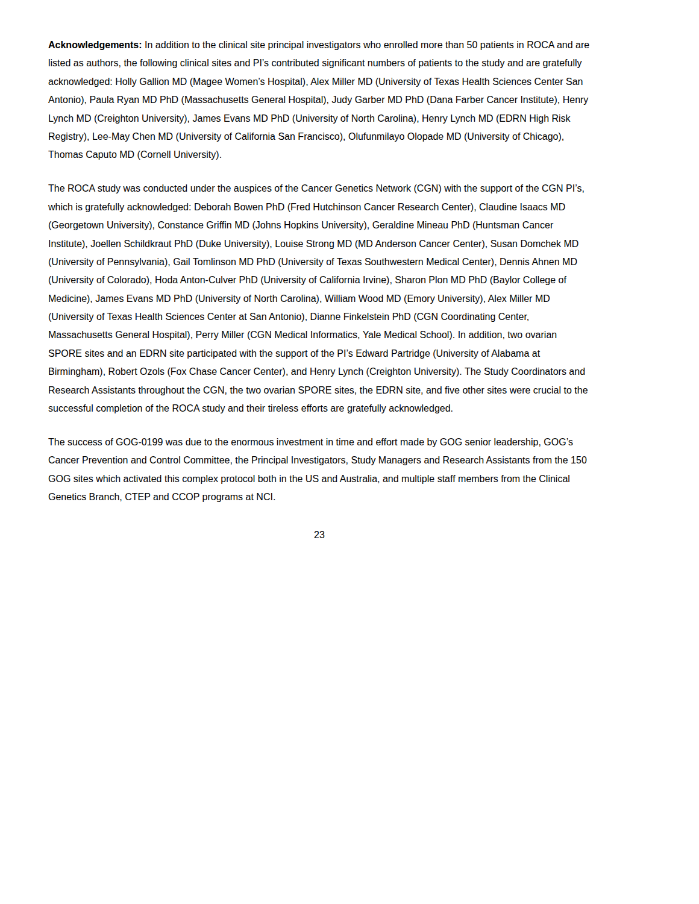Acknowledgements: In addition to the clinical site principal investigators who enrolled more than 50 patients in ROCA and are listed as authors, the following clinical sites and PI’s contributed significant numbers of patients to the study and are gratefully acknowledged: Holly Gallion MD (Magee Women’s Hospital), Alex Miller MD (University of Texas Health Sciences Center San Antonio), Paula Ryan MD PhD (Massachusetts General Hospital), Judy Garber MD PhD (Dana Farber Cancer Institute), Henry Lynch MD (Creighton University), James Evans MD PhD (University of North Carolina), Henry Lynch MD (EDRN High Risk Registry), Lee-May Chen MD (University of California San Francisco), Olufunmilayo Olopade MD (University of Chicago), Thomas Caputo MD (Cornell University).
The ROCA study was conducted under the auspices of the Cancer Genetics Network (CGN) with the support of the CGN PI’s, which is gratefully acknowledged: Deborah Bowen PhD (Fred Hutchinson Cancer Research Center), Claudine Isaacs MD (Georgetown University), Constance Griffin MD (Johns Hopkins University), Geraldine Mineau PhD (Huntsman Cancer Institute), Joellen Schildkraut PhD (Duke University), Louise Strong MD (MD Anderson Cancer Center), Susan Domchek MD (University of Pennsylvania), Gail Tomlinson MD PhD (University of Texas Southwestern Medical Center), Dennis Ahnen MD (University of Colorado), Hoda Anton-Culver PhD (University of California Irvine), Sharon Plon MD PhD (Baylor College of Medicine), James Evans MD PhD (University of North Carolina), William Wood MD (Emory University), Alex Miller MD (University of Texas Health Sciences Center at San Antonio), Dianne Finkelstein PhD (CGN Coordinating Center, Massachusetts General Hospital), Perry Miller (CGN Medical Informatics, Yale Medical School). In addition, two ovarian SPORE sites and an EDRN site participated with the support of the PI’s Edward Partridge (University of Alabama at Birmingham), Robert Ozols (Fox Chase Cancer Center), and Henry Lynch (Creighton University). The Study Coordinators and Research Assistants throughout the CGN, the two ovarian SPORE sites, the EDRN site, and five other sites were crucial to the successful completion of the ROCA study and their tireless efforts are gratefully acknowledged.
The success of GOG-0199 was due to the enormous investment in time and effort made by GOG senior leadership, GOG’s Cancer Prevention and Control Committee, the Principal Investigators, Study Managers and Research Assistants from the 150 GOG sites which activated this complex protocol both in the US and Australia, and multiple staff members from the Clinical Genetics Branch, CTEP and CCOP programs at NCI.
23